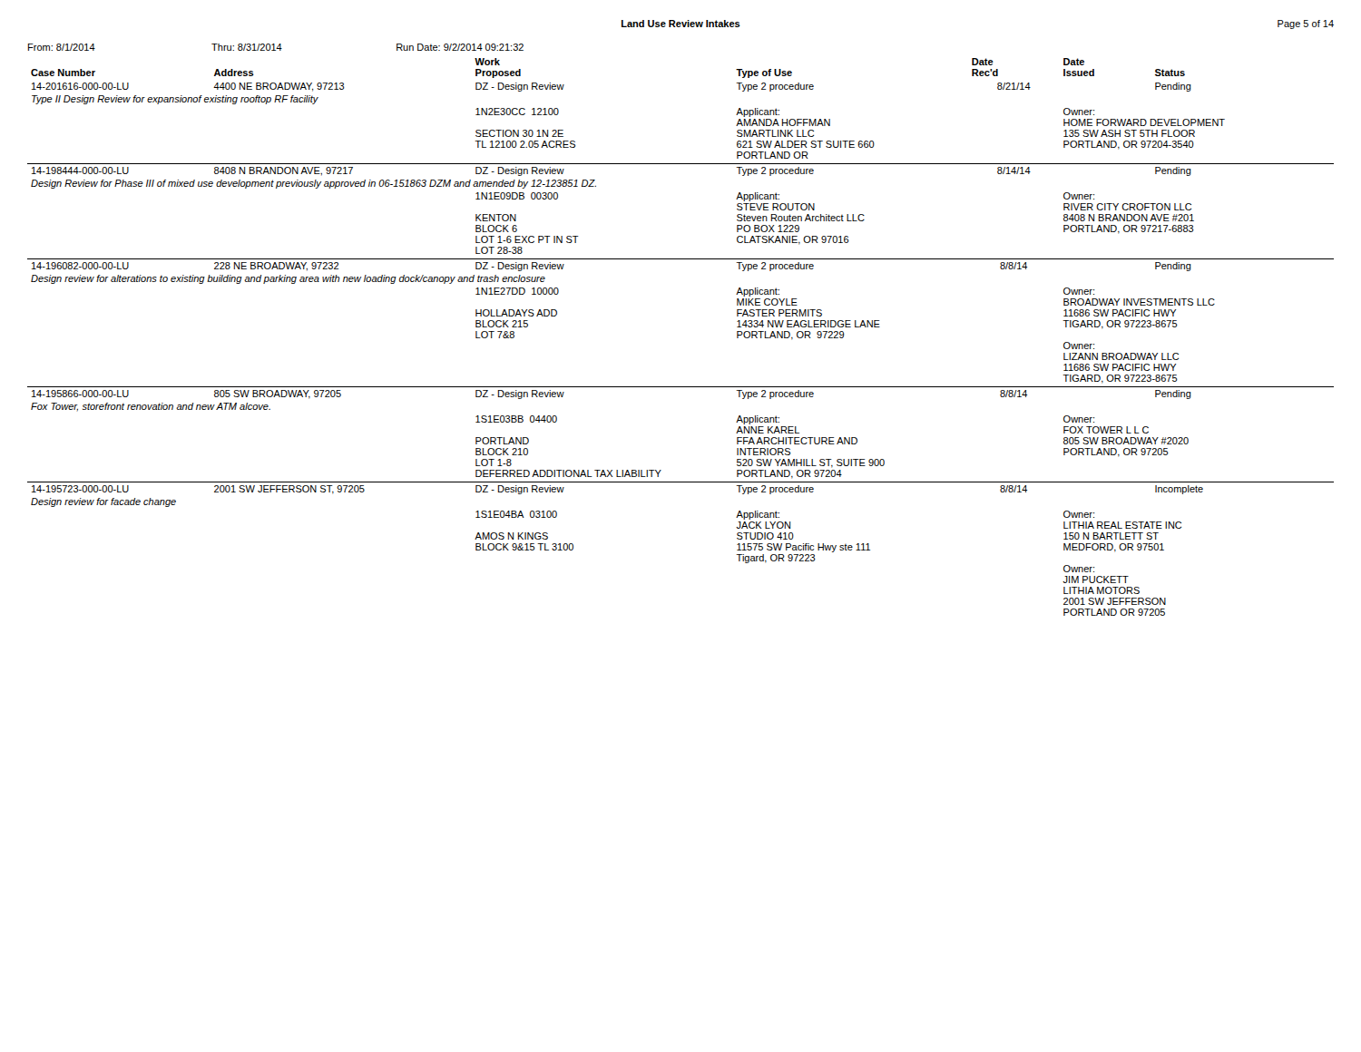Land Use Review Intakes
Page 5 of 14
From: 8/1/2014 Thru: 8/31/2014 Run Date: 9/2/2014 09:21:32
| Case Number | Address | Work Proposed | Type of Use | Date Rec'd | Date Issued | Status |
| --- | --- | --- | --- | --- | --- | --- |
| 14-201616-000-00-LU | 4400 NE BROADWAY, 97213 | DZ - Design Review | Type 2 procedure | 8/21/14 | | Pending |
| Type II Design Review for expansionof existing rooftop RF facility |
| | | 1N2E30CC 12100 SECTION 30 1N 2E TL 12100 2.05 ACRES | Applicant: AMANDA HOFFMAN SMARTLINK LLC 621 SW ALDER ST SUITE 660 PORTLAND OR | | Owner: HOME FORWARD DEVELOPMENT 135 SW ASH ST 5TH FLOOR PORTLAND, OR 97204-3540 |
| 14-198444-000-00-LU | 8408 N BRANDON AVE, 97217 | DZ - Design Review | Type 2 procedure | 8/14/14 | | Pending |
| Design Review for Phase III of mixed use development previously approved in 06-151863 DZM and amended by 12-123851 DZ. |
| | | 1N1E09DB 00300 KENTON BLOCK 6 LOT 1-6 EXC PT IN ST LOT 28-38 | Applicant: STEVE ROUTON Steven Routen Architect LLC PO BOX 1229 CLATSKANIE, OR 97016 | | Owner: RIVER CITY CROFTON LLC 8408 N BRANDON AVE #201 PORTLAND, OR 97217-6883 |
| 14-196082-000-00-LU | 228 NE BROADWAY, 97232 | DZ - Design Review | Type 2 procedure | 8/8/14 | | Pending |
| Design review for alterations to existing building and parking area with new loading dock/canopy and trash enclosure |
| | | 1N1E27DD 10000 HOLLADAYS ADD BLOCK 215 LOT 7&8 | Applicant: MIKE COYLE FASTER PERMITS 14334 NW EAGLERIDGE LANE PORTLAND, OR 97229 | | Owner: BROADWAY INVESTMENTS LLC 11686 SW PACIFIC HWY TIGARD, OR 97223-8675 Owner: LIZANN BROADWAY LLC 11686 SW PACIFIC HWY TIGARD, OR 97223-8675 |
| 14-195866-000-00-LU | 805 SW BROADWAY, 97205 | DZ - Design Review | Type 2 procedure | 8/8/14 | | Pending |
| Fox Tower, storefront renovation and new ATM alcove. |
| | | 1S1E03BB 04400 PORTLAND BLOCK 210 LOT 1-8 DEFERRED ADDITIONAL TAX LIABILITY | Applicant: ANNE KAREL FFA ARCHITECTURE AND INTERIORS 520 SW YAMHILL ST, SUITE 900 PORTLAND, OR 97204 | | Owner: FOX TOWER L L C 805 SW BROADWAY #2020 PORTLAND, OR 97205 |
| 14-195723-000-00-LU | 2001 SW JEFFERSON ST, 97205 | DZ - Design Review | Type 2 procedure | 8/8/14 | | Incomplete |
| Design review for facade change |
| | | 1S1E04BA 03100 AMOS N KINGS BLOCK 9&15 TL 3100 | Applicant: JACK LYON STUDIO 410 11575 SW Pacific Hwy ste 111 Tigard, OR 97223 | | Owner: LITHIA REAL ESTATE INC 150 N BARTLETT ST MEDFORD, OR 97501 Owner: JIM PUCKETT LITHIA MOTORS 2001 SW JEFFERSON PORTLAND OR 97205 |